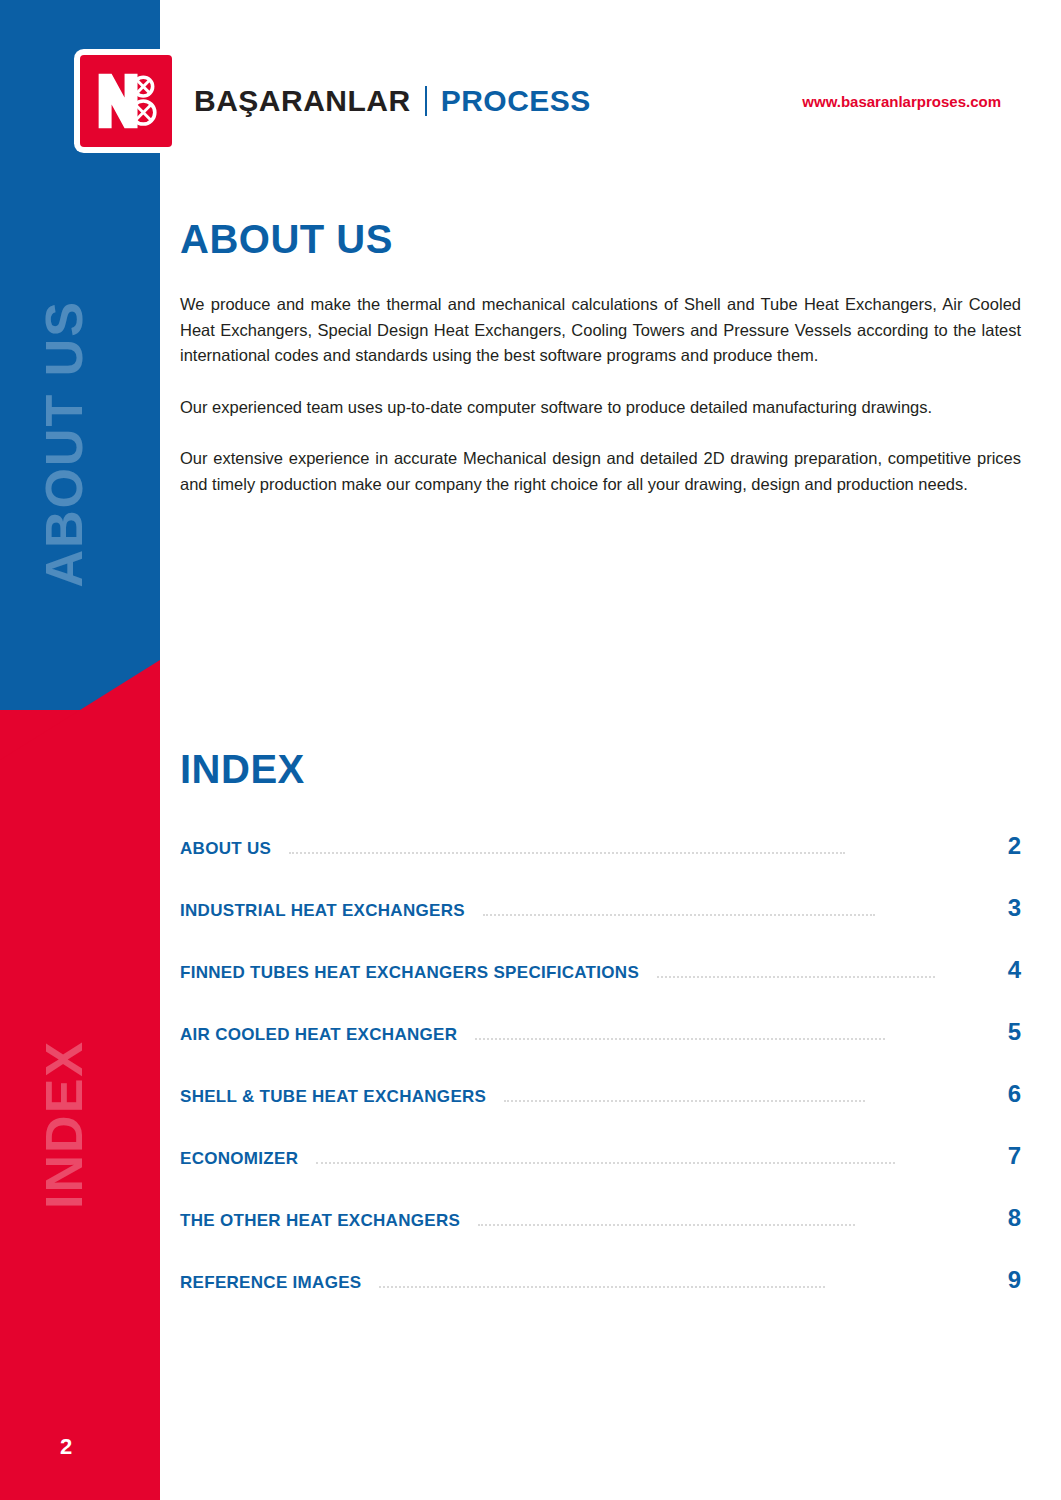ABOUT US INDEX
2
BAŞARANLAR PROCESS
www.basaranlarproses.com
ABOUT US
We produce and make the thermal and mechanical calculations of Shell and Tube Heat Exchangers, Air Cooled Heat Exchangers, Special Design Heat Exchangers, Cooling Towers and Pressure Vessels according to the latest international codes and standards using the best software programs and produce them.
Our experienced team uses up-to-date computer software to produce detailed manufacturing drawings.
Our extensive experience in accurate Mechanical design and detailed 2D drawing preparation, competitive prices and timely production make our company the right choice for all your drawing, design and production needs.
INDEX
ABOUT US 2
INDUSTRIAL HEAT EXCHANGERS 3
FINNED TUBES HEAT EXCHANGERS SPECIFICATIONS 4
AIR COOLED HEAT EXCHANGER 5
SHELL & TUBE HEAT EXCHANGERS 6
ECONOMIZER 7
THE OTHER HEAT EXCHANGERS 8
REFERENCE IMAGES 9